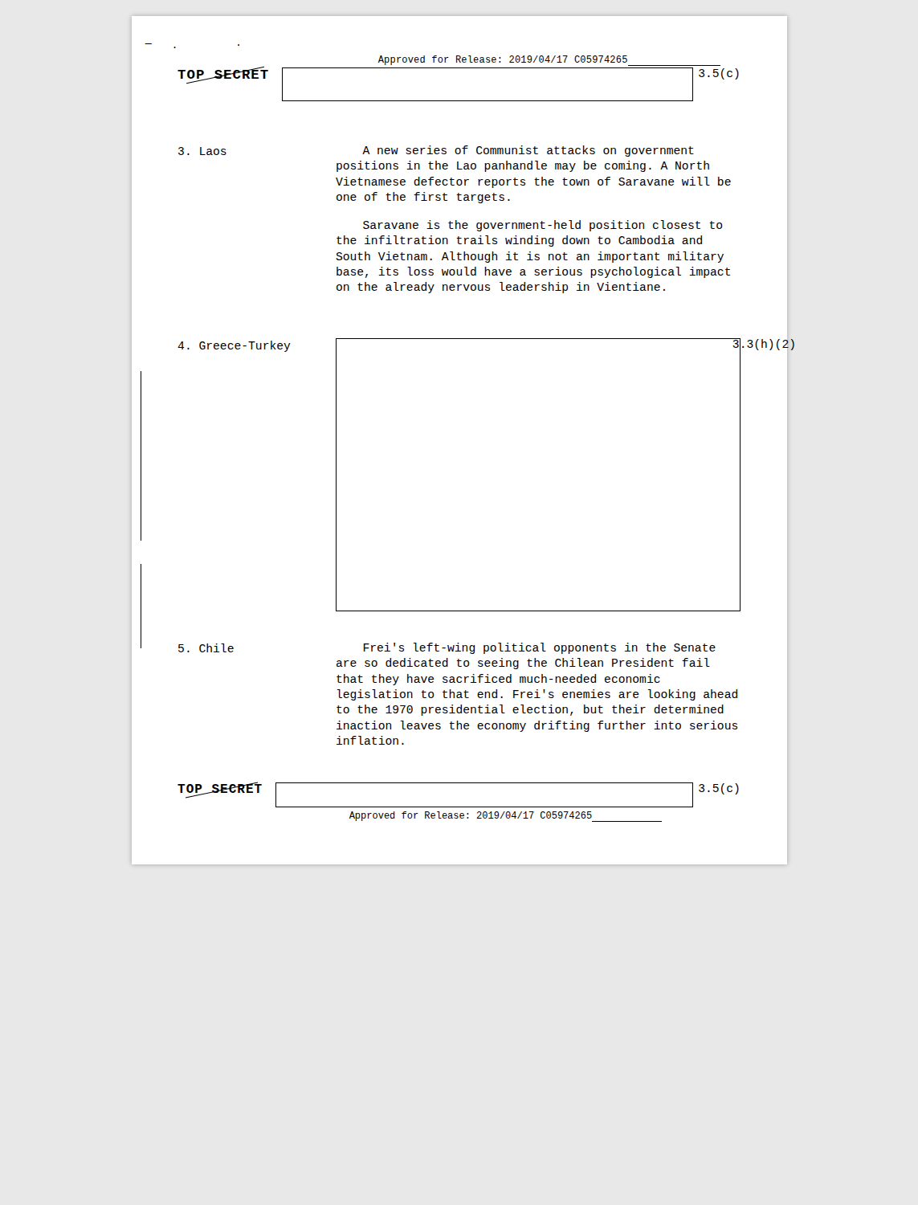—
.
·
Approved for Release: 2019/04/17 C05974265
TOP SECRET
3.5(c)
3. Laos
A new series of Communist attacks on government positions in the Lao panhandle may be coming. A North Vietnamese defector reports the town of Saravane will be one of the first targets.
Saravane is the government-held position closest to the infiltration trails winding down to Cambodia and South Vietnam. Although it is not an important military base, its loss would have a serious psychological impact on the already nervous leadership in Vientiane.
4. Greece-Turkey
3.3(h)(2)
5. Chile
Frei's left-wing political opponents in the Senate are so dedicated to seeing the Chilean President fail that they have sacrificed much-needed economic legislation to that end. Frei's enemies are looking ahead to the 1970 presidential election, but their determined inaction leaves the economy drifting further into serious inflation.
TOP SECRET
3.5(c)
Approved for Release: 2019/04/17 C05974265